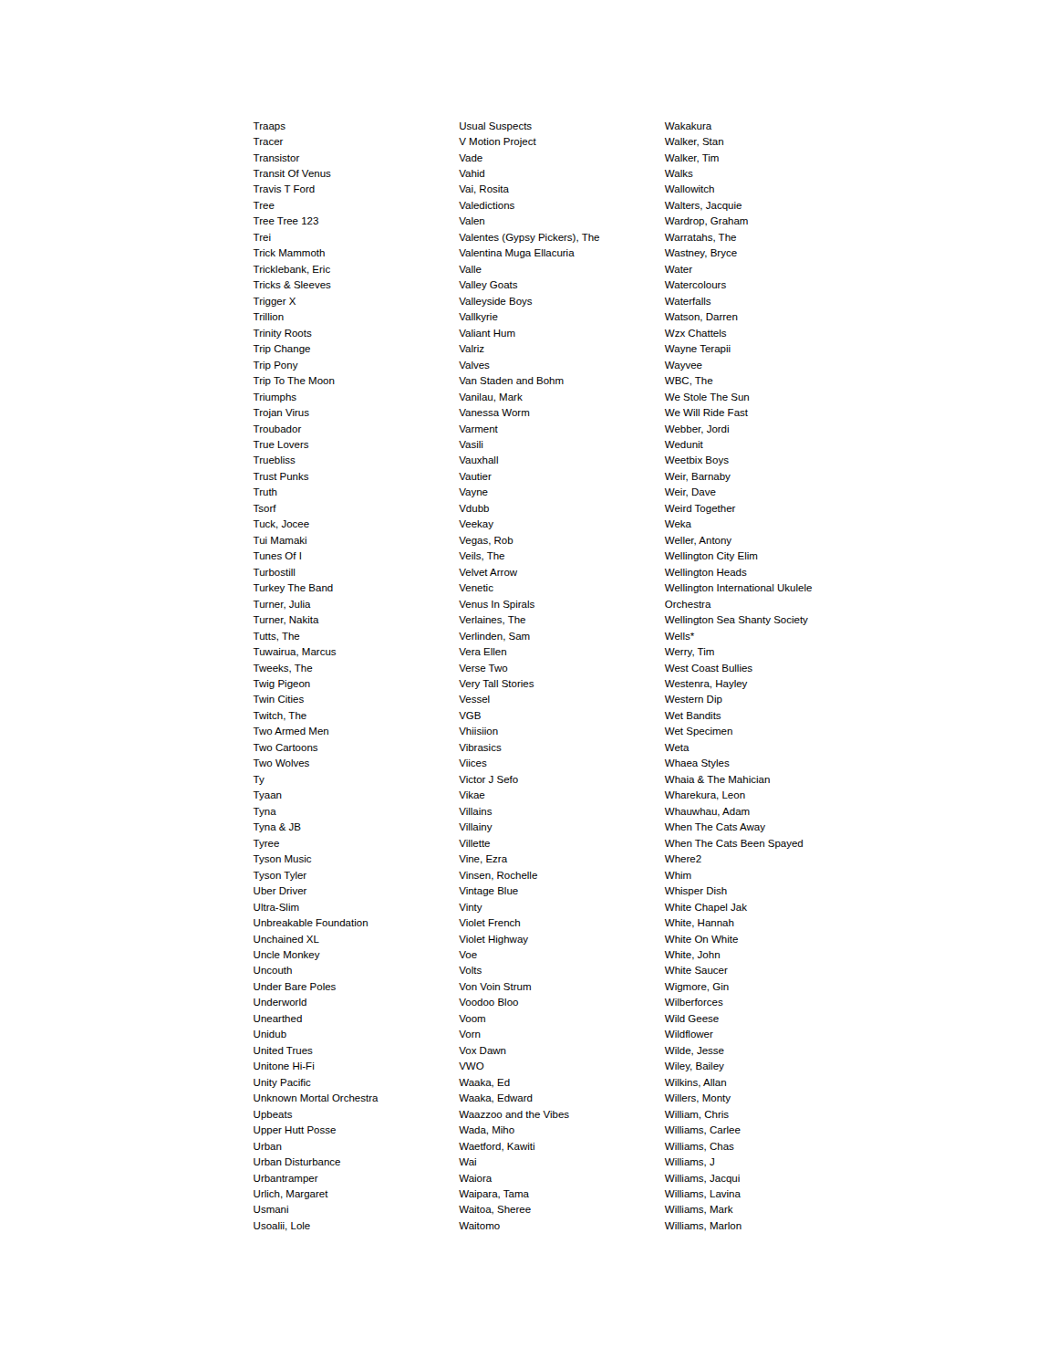Traaps
Tracer
Transistor
Transit Of Venus
Travis T Ford
Tree
Tree Tree 123
Trei
Trick Mammoth
Tricklebank, Eric
Tricks & Sleeves
Trigger X
Trillion
Trinity Roots
Trip Change
Trip Pony
Trip To The Moon
Triumphs
Trojan Virus
Troubador
True Lovers
Truebliss
Trust Punks
Truth
Tsorf
Tuck, Jocee
Tui Mamaki
Tunes Of I
Turbostill
Turkey The Band
Turner, Julia
Turner, Nakita
Tutts, The
Tuwairua, Marcus
Tweeks, The
Twig Pigeon
Twin Cities
Twitch, The
Two Armed Men
Two Cartoons
Two Wolves
Ty
Tyaan
Tyna
Tyna & JB
Tyree
Tyson Music
Tyson Tyler
Uber Driver
Ultra-Slim
Unbreakable Foundation
Unchained XL
Uncle Monkey
Uncouth
Under Bare Poles
Underworld
Unearthed
Unidub
United Trues
Unitone Hi-Fi
Unity Pacific
Unknown Mortal Orchestra
Upbeats
Upper Hutt Posse
Urban
Urban Disturbance
Urbantramper
Urlich, Margaret
Usmani
Usoalii, Lole
Usual Suspects
V Motion Project
Vade
Vahid
Vai, Rosita
Valedictions
Valen
Valentes (Gypsy Pickers), The
Valentina Muga Ellacuria
Valle
Valley Goats
Valleyside Boys
Vallkyrie
Valiant Hum
Valriz
Valves
Van Staden and Bohm
Vanilau, Mark
Vanessa Worm
Varment
Vasili
Vauxhall
Vautier
Vayne
Vdubb
Veekay
Vegas, Rob
Veils, The
Velvet Arrow
Venetic
Venus In Spirals
Verlaines, The
Verlinden, Sam
Vera Ellen
Verse Two
Very Tall Stories
Vessel
VGB
Vhiisiion
Vibrasics
Viices
Victor J Sefo
Vikae
Villains
Villainy
Villette
Vine, Ezra
Vinsen, Rochelle
Vintage Blue
Vinty
Violet French
Violet Highway
Voe
Volts
Von Voin Strum
Voodoo Bloo
Voom
Vorn
Vox Dawn
VWO
Waaka, Ed
Waaka, Edward
Waazzoo and the Vibes
Wada, Miho
Waetford, Kawiti
Wai
Waiora
Waipara, Tama
Waitoa, Sheree
Waitomo
Wakakura
Walker, Stan
Walker, Tim
Walks
Wallowitch
Walters, Jacquie
Wardrop, Graham
Warratahs, The
Wastney, Bryce
Water
Watercolours
Waterfalls
Watson, Darren
Wzx Chattels
Wayne Terapii
Wayvee
WBC, The
We Stole The Sun
We Will Ride Fast
Webber, Jordi
Wedunit
Weetbix Boys
Weir, Barnaby
Weir, Dave
Weird Together
Weka
Weller, Antony
Wellington City Elim
Wellington Heads
Wellington International Ukulele
Orchestra
Wellington Sea Shanty Society
Wells*
Werry, Tim
West Coast Bullies
Westenra, Hayley
Western Dip
Wet Bandits
Wet Specimen
Weta
Whaea Styles
Whaia & The Mahician
Wharekura, Leon
Whauwhau, Adam
When The Cats Away
When The Cats Been Spayed
Where2
Whim
Whisper Dish
White Chapel Jak
White, Hannah
White On White
White, John
White Saucer
Wigmore, Gin
Wilberforces
Wild Geese
Wildflower
Wilde, Jesse
Wiley, Bailey
Wilkins, Allan
Willers, Monty
William, Chris
Williams, Carlee
Williams, Chas
Williams, J
Williams, Jacqui
Williams, Lavina
Williams, Mark
Williams, Marlon